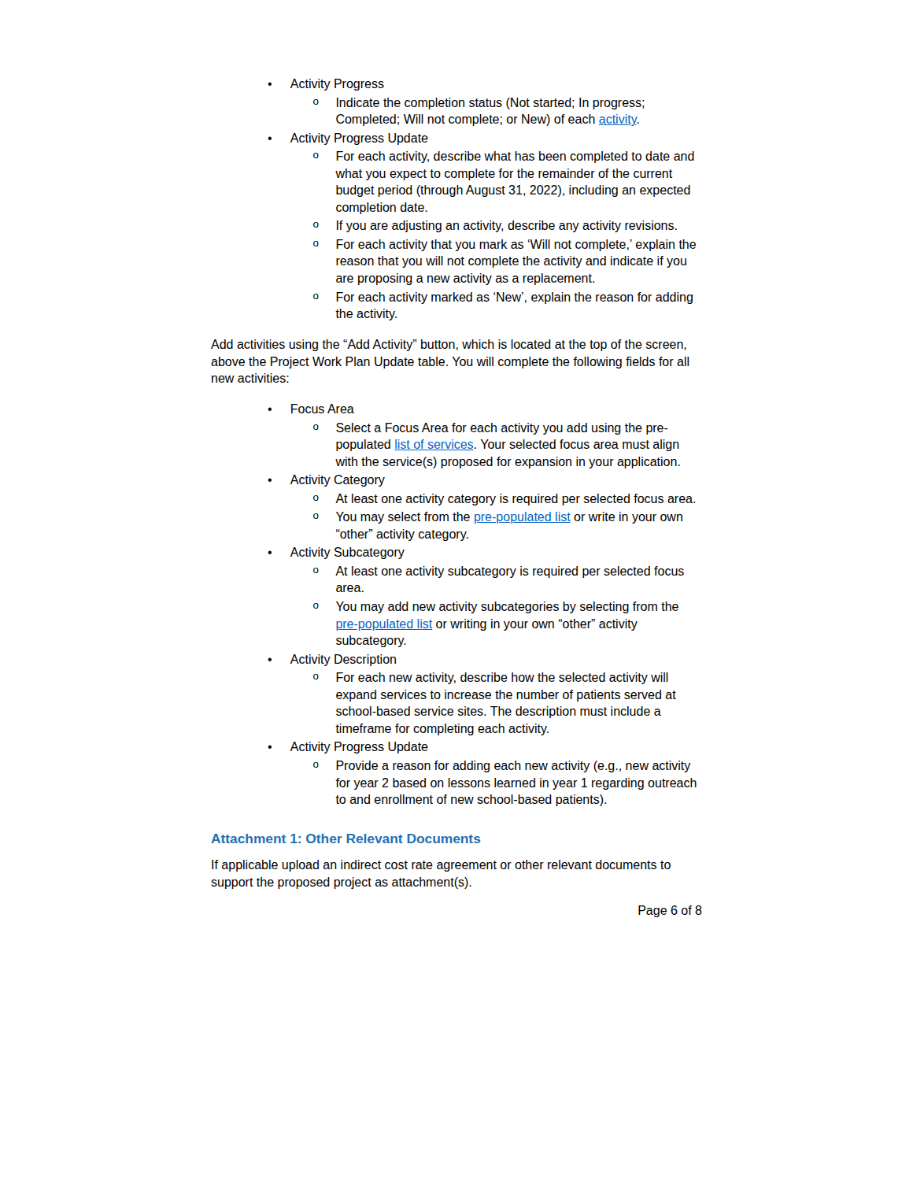Activity Progress
Indicate the completion status (Not started; In progress; Completed; Will not complete; or New) of each activity.
Activity Progress Update
For each activity, describe what has been completed to date and what you expect to complete for the remainder of the current budget period (through August 31, 2022), including an expected completion date.
If you are adjusting an activity, describe any activity revisions.
For each activity that you mark as ‘Will not complete,’ explain the reason that you will not complete the activity and indicate if you are proposing a new activity as a replacement.
For each activity marked as ‘New’, explain the reason for adding the activity.
Add activities using the “Add Activity” button, which is located at the top of the screen, above the Project Work Plan Update table. You will complete the following fields for all new activities:
Focus Area
Select a Focus Area for each activity you add using the pre-populated list of services. Your selected focus area must align with the service(s) proposed for expansion in your application.
Activity Category
At least one activity category is required per selected focus area.
You may select from the pre-populated list or write in your own “other” activity category.
Activity Subcategory
At least one activity subcategory is required per selected focus area.
You may add new activity subcategories by selecting from the pre-populated list or writing in your own “other” activity subcategory.
Activity Description
For each new activity, describe how the selected activity will expand services to increase the number of patients served at school-based service sites. The description must include a timeframe for completing each activity.
Activity Progress Update
Provide a reason for adding each new activity (e.g., new activity for year 2 based on lessons learned in year 1 regarding outreach to and enrollment of new school-based patients).
Attachment 1: Other Relevant Documents
If applicable upload an indirect cost rate agreement or other relevant documents to support the proposed project as attachment(s).
Page 6 of 8